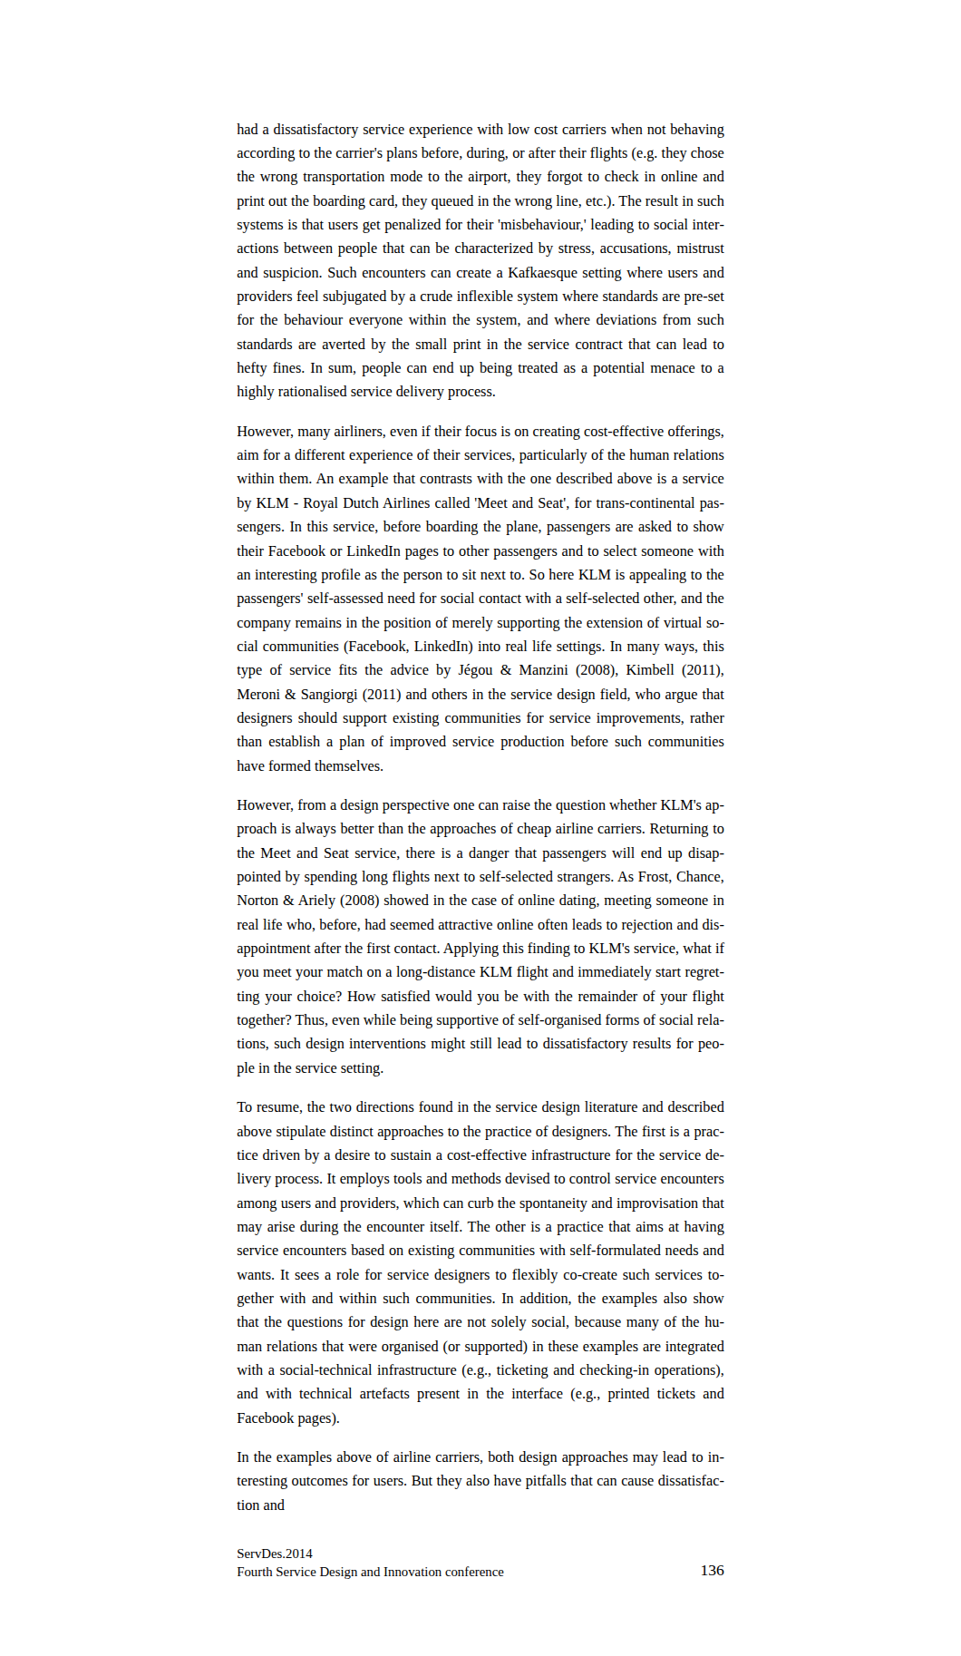had a dissatisfactory service experience with low cost carriers when not behaving according to the carrier's plans before, during, or after their flights (e.g. they chose the wrong transportation mode to the airport, they forgot to check in online and print out the boarding card, they queued in the wrong line, etc.). The result in such systems is that users get penalized for their 'misbehaviour,' leading to social interactions between people that can be characterized by stress, accusations, mistrust and suspicion. Such encounters can create a Kafkaesque setting where users and providers feel subjugated by a crude inflexible system where standards are pre-set for the behaviour everyone within the system, and where deviations from such standards are averted by the small print in the service contract that can lead to hefty fines. In sum, people can end up being treated as a potential menace to a highly rationalised service delivery process.
However, many airliners, even if their focus is on creating cost-effective offerings, aim for a different experience of their services, particularly of the human relations within them. An example that contrasts with the one described above is a service by KLM - Royal Dutch Airlines called 'Meet and Seat', for trans-continental passengers. In this service, before boarding the plane, passengers are asked to show their Facebook or LinkedIn pages to other passengers and to select someone with an interesting profile as the person to sit next to. So here KLM is appealing to the passengers' self-assessed need for social contact with a self-selected other, and the company remains in the position of merely supporting the extension of virtual social communities (Facebook, LinkedIn) into real life settings. In many ways, this type of service fits the advice by Jégou & Manzini (2008), Kimbell (2011), Meroni & Sangiorgi (2011) and others in the service design field, who argue that designers should support existing communities for service improvements, rather than establish a plan of improved service production before such communities have formed themselves.
However, from a design perspective one can raise the question whether KLM's approach is always better than the approaches of cheap airline carriers. Returning to the Meet and Seat service, there is a danger that passengers will end up disappointed by spending long flights next to self-selected strangers. As Frost, Chance, Norton & Ariely (2008) showed in the case of online dating, meeting someone in real life who, before, had seemed attractive online often leads to rejection and disappointment after the first contact. Applying this finding to KLM's service, what if you meet your match on a long-distance KLM flight and immediately start regretting your choice? How satisfied would you be with the remainder of your flight together? Thus, even while being supportive of self-organised forms of social relations, such design interventions might still lead to dissatisfactory results for people in the service setting.
To resume, the two directions found in the service design literature and described above stipulate distinct approaches to the practice of designers. The first is a practice driven by a desire to sustain a cost-effective infrastructure for the service delivery process. It employs tools and methods devised to control service encounters among users and providers, which can curb the spontaneity and improvisation that may arise during the encounter itself. The other is a practice that aims at having service encounters based on existing communities with self-formulated needs and wants. It sees a role for service designers to flexibly co-create such services together with and within such communities. In addition, the examples also show that the questions for design here are not solely social, because many of the human relations that were organised (or supported) in these examples are integrated with a social-technical infrastructure (e.g., ticketing and checking-in operations), and with technical artefacts present in the interface (e.g., printed tickets and Facebook pages).
In the examples above of airline carriers, both design approaches may lead to interesting outcomes for users. But they also have pitfalls that can cause dissatisfaction and
ServDes.2014
Fourth Service Design and Innovation conference
136